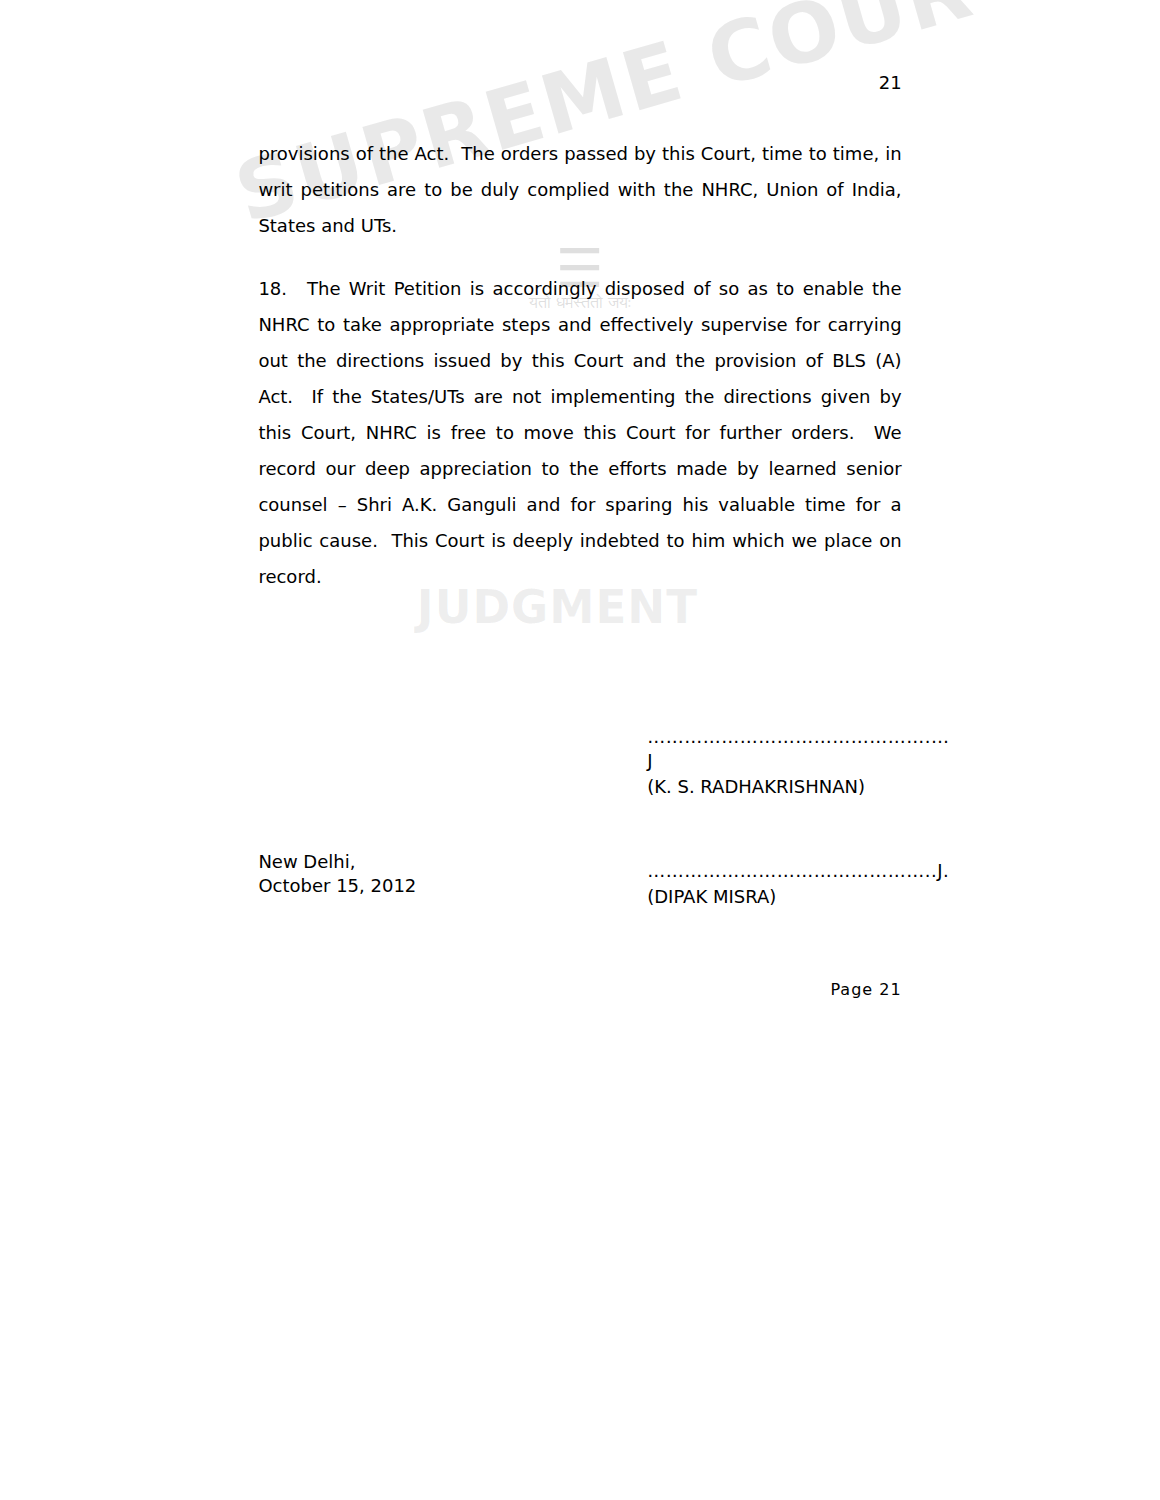SUPREME COURT OF INDIA
☰
यतो धर्मस्ततो जयः
JUDGMENT
21
provisions of the Act. The orders passed by this Court, time to time, in writ petitions are to be duly complied with the NHRC, Union of India, States and UTs.
18. The Writ Petition is accordingly disposed of so as to enable the NHRC to take appropriate steps and effectively supervise for carrying out the directions issued by this Court and the provision of BLS (A) Act. If the States/UTs are not implementing the directions given by this Court, NHRC is free to move this Court for further orders. We record our deep appreciation to the efforts made by learned senior counsel – Shri A.K. Ganguli and for sparing his valuable time for a public cause. This Court is deeply indebted to him which we place on record.
……………………………………….…J
(K. S. RADHAKRISHNAN)
………………………………………..J.
(DIPAK MISRA)
New Delhi,
October 15, 2012
Page 21